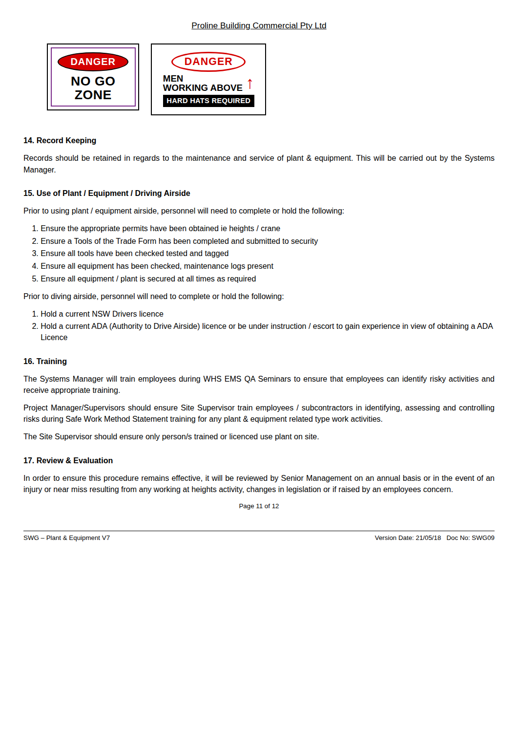Proline Building Commercial Pty Ltd
DANGER
NO GO
ZONE
DANGER
MEN
WORKING ABOVE
↑
HARD HATS REQUIRED
14. Record Keeping
Records should be retained in regards to the maintenance and service of plant & equipment. This will be carried out by the Systems Manager.
15. Use of Plant / Equipment / Driving Airside
Prior to using plant / equipment airside, personnel will need to complete or hold the following:
Ensure the appropriate permits have been obtained ie heights / crane
Ensure a Tools of the Trade Form has been completed and submitted to security
Ensure all tools have been checked tested and tagged
Ensure all equipment has been checked, maintenance logs present
Ensure all equipment / plant is secured at all times as required
Prior to diving airside, personnel will need to complete or hold the following:
Hold a current NSW Drivers licence
Hold a current ADA (Authority to Drive Airside) licence or be under instruction / escort to gain experience in view of obtaining a ADA Licence
16. Training
The Systems Manager will train employees during WHS EMS QA Seminars to ensure that employees can identify risky activities and receive appropriate training.
Project Manager/Supervisors should ensure Site Supervisor train employees / subcontractors in identifying, assessing and controlling risks during Safe Work Method Statement training for any plant & equipment related type work activities.
The Site Supervisor should ensure only person/s trained or licenced use plant on site.
17. Review & Evaluation
In order to ensure this procedure remains effective, it will be reviewed by Senior Management on an annual basis or in the event of an injury or near miss resulting from any working at heights activity, changes in legislation or if raised by an employees concern.
Page 11 of 12
SWG – Plant & Equipment V7 Version Date: 21/05/18 Doc No: SWG09